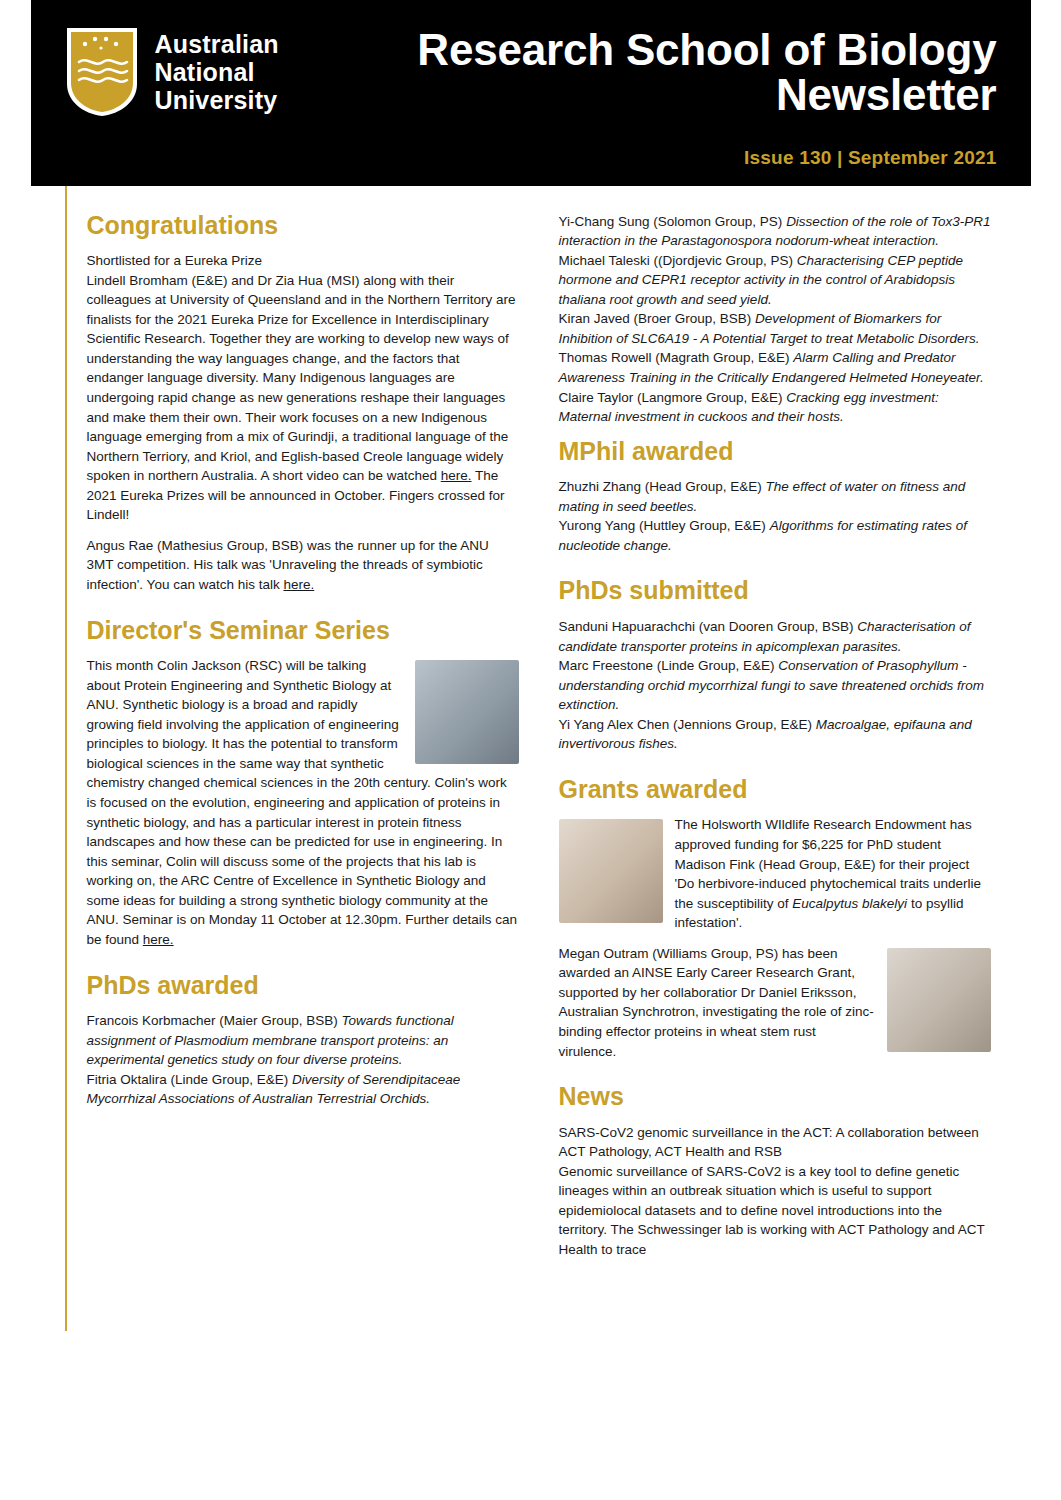Australian
National
University
Research School of Biology
Newsletter
Issue 130 | September 2021
Congratulations
Shortlisted for a Eureka Prize
Lindell Bromham (E&E) and Dr Zia Hua (MSI) along with their colleagues at University of Queensland and in the Northern Territory are finalists for the 2021 Eureka Prize for Excellence in Interdisciplinary Scientific Research. Together they are working to develop new ways of understanding the way languages change, and the factors that endanger language diversity. Many Indigenous languages are undergoing rapid change as new generations reshape their languages and make them their own. Their work focuses on a new Indigenous language emerging from a mix of Gurindji, a traditional language of the Northern Terriory, and Kriol, and Eglish-based Creole language widely spoken in northern Australia. A short video can be watched here. The 2021 Eureka Prizes will be announced in October. Fingers crossed for Lindell!
Angus Rae (Mathesius Group, BSB) was the runner up for the ANU 3MT competition. His talk was 'Unraveling the threads of symbiotic infection'. You can watch his talk here.
Director's Seminar Series
This month Colin Jackson (RSC) will be talking about Protein Engineering and Synthetic Biology at ANU. Synthetic biology is a broad and rapidly growing field involving the application of engineering principles to biology. It has the potential to transform biological sciences in the same way that synthetic chemistry changed chemical sciences in the 20th century. Colin's work is focused on the evolution, engineering and application of proteins in synthetic biology, and has a particular interest in protein fitness landscapes and how these can be predicted for use in engineering. In this seminar, Colin will discuss some of the projects that his lab is working on, the ARC Centre of Excellence in Synthetic Biology and some ideas for building a strong synthetic biology community at the ANU. Seminar is on Monday 11 October at 12.30pm. Further details can be found here.
PhDs awarded
Francois Korbmacher (Maier Group, BSB) Towards functional assignment of Plasmodium membrane transport proteins: an experimental genetics study on four diverse proteins.
Fitria Oktalira (Linde Group, E&E) Diversity of Serendipitaceae Mycorrhizal Associations of Australian Terrestrial Orchids.
Yi-Chang Sung (Solomon Group, PS) Dissection of the role of Tox3-PR1 interaction in the Parastagonospora nodorum-wheat interaction.
Michael Taleski ((Djordjevic Group, PS) Characterising CEP peptide hormone and CEPR1 receptor activity in the control of Arabidopsis thaliana root growth and seed yield.
Kiran Javed (Broer Group, BSB) Development of Biomarkers for Inhibition of SLC6A19 - A Potential Target to treat Metabolic Disorders.
Thomas Rowell (Magrath Group, E&E) Alarm Calling and Predator Awareness Training in the Critically Endangered Helmeted Honeyeater.
Claire Taylor (Langmore Group, E&E) Cracking egg investment: Maternal investment in cuckoos and their hosts.
MPhil awarded
Zhuzhi Zhang (Head Group, E&E) The effect of water on fitness and mating in seed beetles.
Yurong Yang (Huttley Group, E&E) Algorithms for estimating rates of nucleotide change.
PhDs submitted
Sanduni Hapuarachchi (van Dooren Group, BSB) Characterisation of candidate transporter proteins in apicomplexan parasites.
Marc Freestone (Linde Group, E&E) Conservation of Prasophyllum - understanding orchid mycorrhizal fungi to save threatened orchids from extinction.
Yi Yang Alex Chen (Jennions Group, E&E) Macroalgae, epifauna and invertivorous fishes.
Grants awarded
The Holsworth WIldlife Research Endowment has approved funding for $6,225 for PhD student Madison Fink (Head Group, E&E) for their project 'Do herbivore-induced phytochemical traits underlie the susceptibility of Eucalpytus blakelyi to psyllid infestation'.
Megan Outram (Williams Group, PS) has been awarded an AINSE Early Career Research Grant, supported by her collaboratior Dr Daniel Eriksson, Australian Synchrotron, investigating the role of zinc-binding effector proteins in wheat stem rust virulence.
News
SARS-CoV2 genomic surveillance in the ACT: A collaboration between ACT Pathology, ACT Health and RSB
Genomic surveillance of SARS-CoV2 is a key tool to define genetic lineages within an outbreak situation which is useful to support epidemiolocal datasets and to define novel introductions into the territory. The Schwessinger lab is working with ACT Pathology and ACT Health to trace